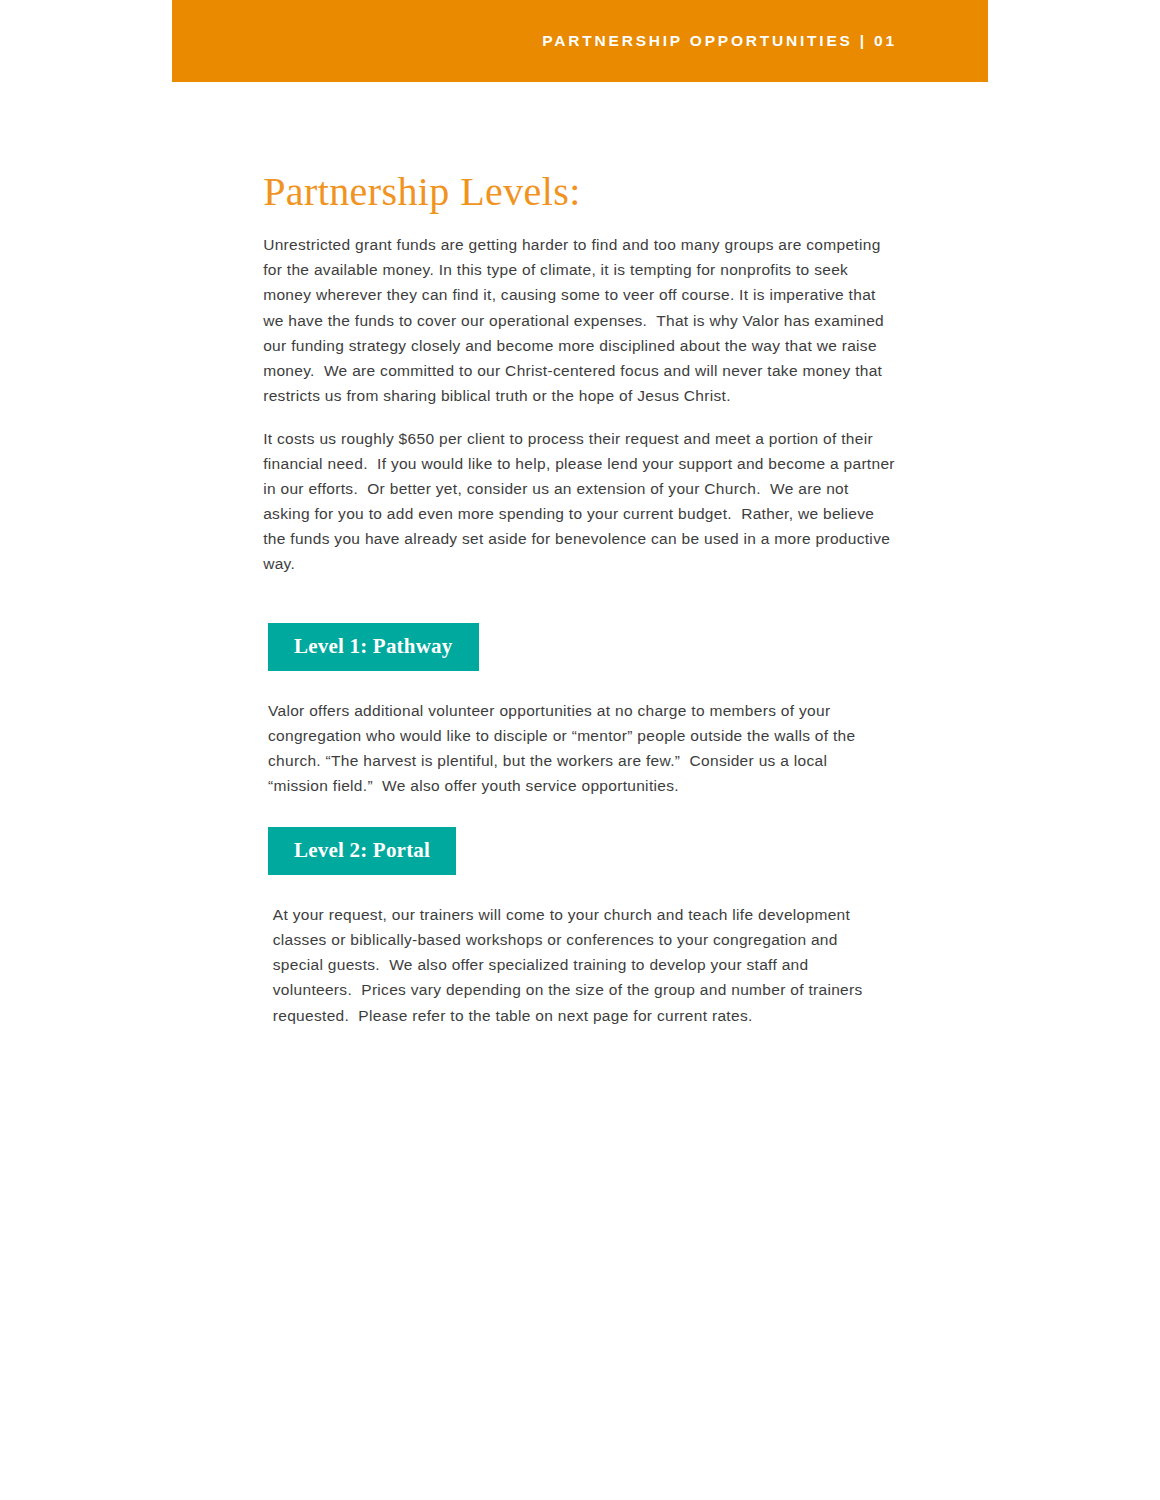Partnership Opportunities | 01
Partnership Levels:
Unrestricted grant funds are getting harder to find and too many groups are competing for the available money. In this type of climate, it is tempting for nonprofits to seek money wherever they can find it, causing some to veer off course. It is imperative that we have the funds to cover our operational expenses. That is why Valor has examined our funding strategy closely and become more disciplined about the way that we raise money. We are committed to our Christ-centered focus and will never take money that restricts us from sharing biblical truth or the hope of Jesus Christ.
It costs us roughly $650 per client to process their request and meet a portion of their financial need. If you would like to help, please lend your support and become a partner in our efforts. Or better yet, consider us an extension of your Church. We are not asking for you to add even more spending to your current budget. Rather, we believe the funds you have already set aside for benevolence can be used in a more productive way.
Level 1: Pathway
Valor offers additional volunteer opportunities at no charge to members of your congregation who would like to disciple or “mentor” people outside the walls of the church. “The harvest is plentiful, but the workers are few.” Consider us a local “mission field.” We also offer youth service opportunities.
Level 2: Portal
At your request, our trainers will come to your church and teach life development classes or biblically-based workshops or conferences to your congregation and special guests. We also offer specialized training to develop your staff and volunteers. Prices vary depending on the size of the group and number of trainers requested. Please refer to the table on next page for current rates.